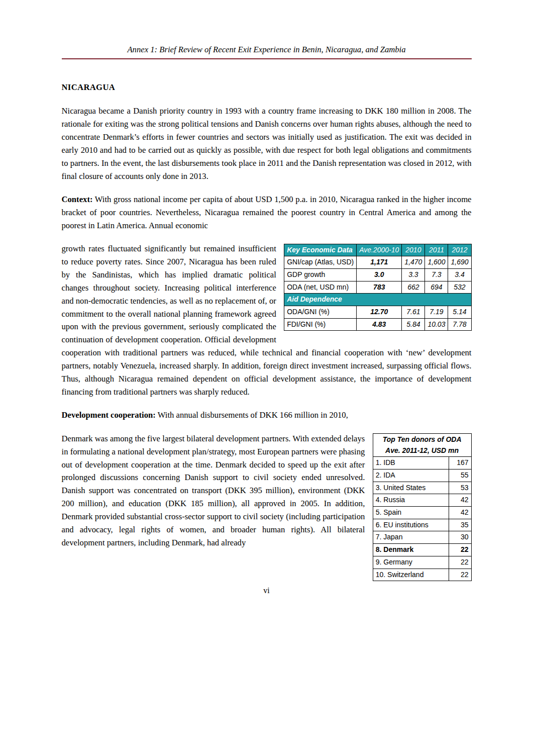Annex 1: Brief Review of Recent Exit Experience in Benin, Nicaragua, and Zambia
NICARAGUA
Nicaragua became a Danish priority country in 1993 with a country frame increasing to DKK 180 million in 2008. The rationale for exiting was the strong political tensions and Danish concerns over human rights abuses, although the need to concentrate Denmark’s efforts in fewer countries and sectors was initially used as justification. The exit was decided in early 2010 and had to be carried out as quickly as possible, with due respect for both legal obligations and commitments to partners. In the event, the last disbursements took place in 2011 and the Danish representation was closed in 2012, with final closure of accounts only done in 2013.
Context: With gross national income per capita of about USD 1,500 p.a. in 2010, Nicaragua ranked in the higher income bracket of poor countries. Nevertheless, Nicaragua remained the poorest country in Central America and among the poorest in Latin America. Annual economic
| Key Economic Data | Ave.2000-10 | 2010 | 2011 | 2012 |
| --- | --- | --- | --- | --- |
| GNI/cap (Atlas, USD) | 1,171 | 1,470 | 1,600 | 1,690 |
| GDP growth | 3.0 | 3.3 | 7.3 | 3.4 |
| ODA (net, USD mn) | 783 | 662 | 694 | 532 |
| Aid Dependence |
| ODA/GNI (%) | 12.70 | 7.61 | 7.19 | 5.14 |
| FDI/GNI (%) | 4.83 | 5.84 | 10.03 | 7.78 |
growth rates fluctuated significantly but remained insufficient to reduce poverty rates. Since 2007, Nicaragua has been ruled by the Sandinistas, which has implied dramatic political changes throughout society. Increasing political interference and non-democratic tendencies, as well as no replacement of, or commitment to the overall national planning framework agreed upon with the previous government, seriously complicated the continuation of development cooperation. Official development cooperation with traditional partners was reduced, while technical and financial cooperation with ‘new’ development partners, notably Venezuela, increased sharply. In addition, foreign direct investment increased, surpassing official flows. Thus, although Nicaragua remained dependent on official development assistance, the importance of development financing from traditional partners was sharply reduced.
Development cooperation: With annual disbursements of DKK 166 million in 2010,
| Top Ten donors of ODA Ave. 2011-12, USD mn |
| --- |
| 1. IDB | 167 |
| 2. IDA | 55 |
| 3. United States | 53 |
| 4. Russia | 42 |
| 5. Spain | 42 |
| 6. EU institutions | 35 |
| 7. Japan | 30 |
| 8. Denmark | 22 |
| 9. Germany | 22 |
| 10. Switzerland | 22 |
Denmark was among the five largest bilateral development partners. With extended delays in formulating a national development plan/strategy, most European partners were phasing out of development cooperation at the time. Denmark decided to speed up the exit after prolonged discussions concerning Danish support to civil society ended unresolved. Danish support was concentrated on transport (DKK 395 million), environment (DKK 200 million), and education (DKK 185 million), all approved in 2005. In addition, Denmark provided substantial cross-sector support to civil society (including participation and advocacy, legal rights of women, and broader human rights). All bilateral development partners, including Denmark, had already
vi